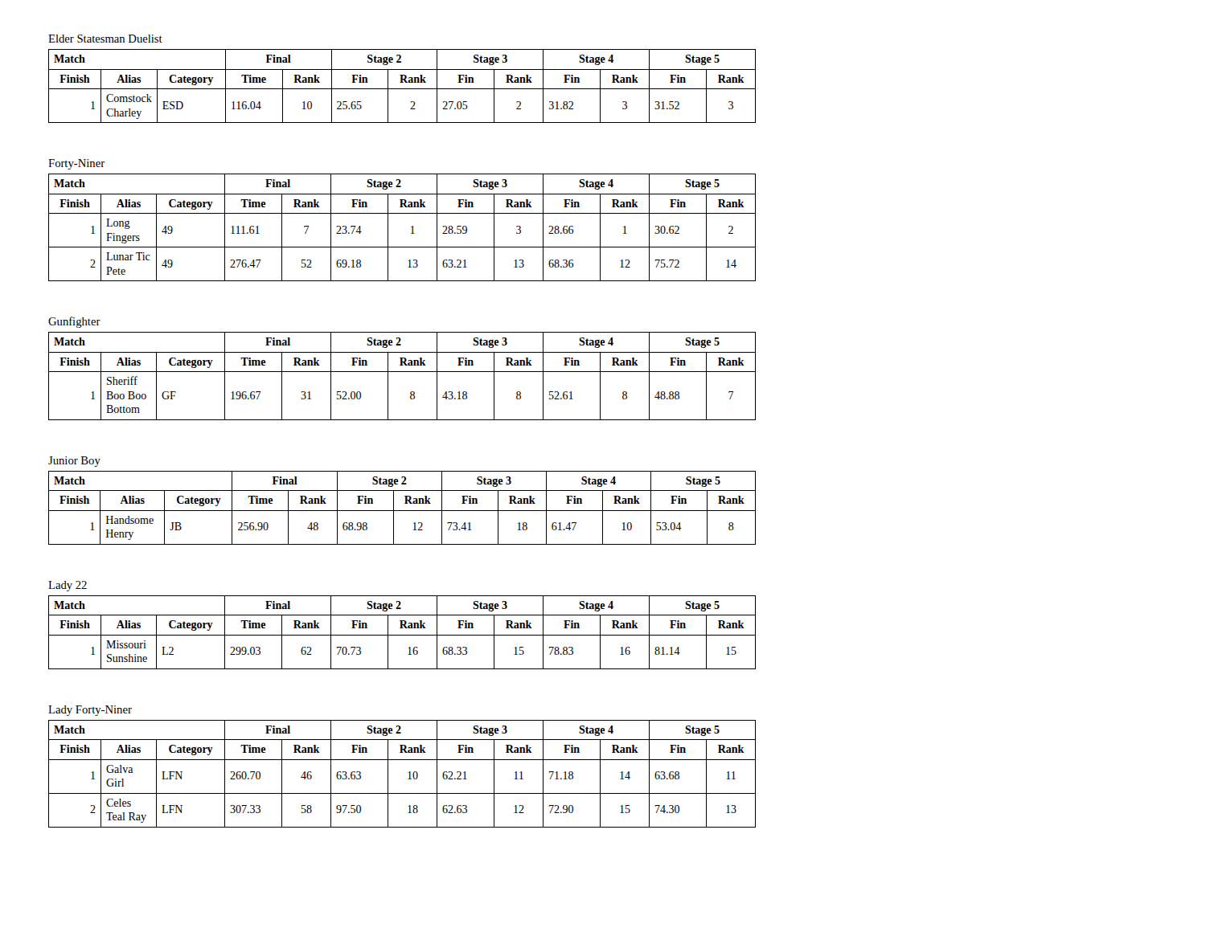Elder Statesman Duelist
| Match | Final | Stage 2 | Stage 3 | Stage 4 | Stage 5 |
| --- | --- | --- | --- | --- | --- |
| Finish | Alias | Category | Time | Rank | Fin | Rank | Fin | Rank | Fin | Rank | Fin | Rank |
| 1 | Comstock Charley | ESD | 116.04 | 10 | 25.65 | 2 | 27.05 | 2 | 31.82 | 3 | 31.52 | 3 |
Forty-Niner
| Match | Final | Stage 2 | Stage 3 | Stage 4 | Stage 5 |
| --- | --- | --- | --- | --- | --- |
| Finish | Alias | Category | Time | Rank | Fin | Rank | Fin | Rank | Fin | Rank | Fin | Rank |
| 1 | Long Fingers | 49 | 111.61 | 7 | 23.74 | 1 | 28.59 | 3 | 28.66 | 1 | 30.62 | 2 |
| 2 | Lunar Tic Pete | 49 | 276.47 | 52 | 69.18 | 13 | 63.21 | 13 | 68.36 | 12 | 75.72 | 14 |
Gunfighter
| Match | Final | Stage 2 | Stage 3 | Stage 4 | Stage 5 |
| --- | --- | --- | --- | --- | --- |
| Finish | Alias | Category | Time | Rank | Fin | Rank | Fin | Rank | Fin | Rank | Fin | Rank |
| 1 | Sheriff Boo Boo Bottom | GF | 196.67 | 31 | 52.00 | 8 | 43.18 | 8 | 52.61 | 8 | 48.88 | 7 |
Junior Boy
| Match | Final | Stage 2 | Stage 3 | Stage 4 | Stage 5 |
| --- | --- | --- | --- | --- | --- |
| Finish | Alias | Category | Time | Rank | Fin | Rank | Fin | Rank | Fin | Rank | Fin | Rank |
| 1 | Handsome Henry | JB | 256.90 | 48 | 68.98 | 12 | 73.41 | 18 | 61.47 | 10 | 53.04 | 8 |
Lady 22
| Match | Final | Stage 2 | Stage 3 | Stage 4 | Stage 5 |
| --- | --- | --- | --- | --- | --- |
| Finish | Alias | Category | Time | Rank | Fin | Rank | Fin | Rank | Fin | Rank | Fin | Rank |
| 1 | Missouri Sunshine | L2 | 299.03 | 62 | 70.73 | 16 | 68.33 | 15 | 78.83 | 16 | 81.14 | 15 |
Lady Forty-Niner
| Match | Final | Stage 2 | Stage 3 | Stage 4 | Stage 5 |
| --- | --- | --- | --- | --- | --- |
| Finish | Alias | Category | Time | Rank | Fin | Rank | Fin | Rank | Fin | Rank | Fin | Rank |
| 1 | Galva Girl | LFN | 260.70 | 46 | 63.63 | 10 | 62.21 | 11 | 71.18 | 14 | 63.68 | 11 |
| 2 | Celes Teal Ray | LFN | 307.33 | 58 | 97.50 | 18 | 62.63 | 12 | 72.90 | 15 | 74.30 | 13 |